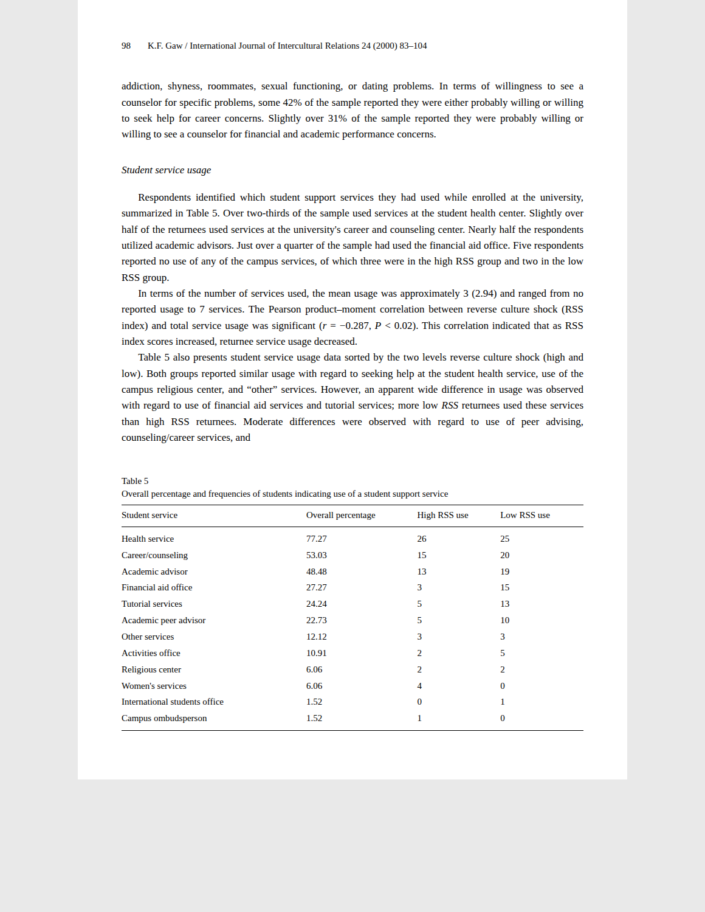98 K.F. Gaw / International Journal of Intercultural Relations 24 (2000) 83–104
addiction, shyness, roommates, sexual functioning, or dating problems. In terms of willingness to see a counselor for specific problems, some 42% of the sample reported they were either probably willing or willing to seek help for career concerns. Slightly over 31% of the sample reported they were probably willing or willing to see a counselor for financial and academic performance concerns.
Student service usage
Respondents identified which student support services they had used while enrolled at the university, summarized in Table 5. Over two-thirds of the sample used services at the student health center. Slightly over half of the returnees used services at the university's career and counseling center. Nearly half the respondents utilized academic advisors. Just over a quarter of the sample had used the financial aid office. Five respondents reported no use of any of the campus services, of which three were in the high RSS group and two in the low RSS group.
In terms of the number of services used, the mean usage was approximately 3 (2.94) and ranged from no reported usage to 7 services. The Pearson product–moment correlation between reverse culture shock (RSS index) and total service usage was significant (r = −0.287, P < 0.02). This correlation indicated that as RSS index scores increased, returnee service usage decreased.
Table 5 also presents student service usage data sorted by the two levels reverse culture shock (high and low). Both groups reported similar usage with regard to seeking help at the student health service, use of the campus religious center, and “other” services. However, an apparent wide difference in usage was observed with regard to use of financial aid services and tutorial services; more low RSS returnees used these services than high RSS returnees. Moderate differences were observed with regard to use of peer advising, counseling/career services, and
Table 5
Overall percentage and frequencies of students indicating use of a student support service
| Student service | Overall percentage | High RSS use | Low RSS use |
| --- | --- | --- | --- |
| Health service | 77.27 | 26 | 25 |
| Career/counseling | 53.03 | 15 | 20 |
| Academic advisor | 48.48 | 13 | 19 |
| Financial aid office | 27.27 | 3 | 15 |
| Tutorial services | 24.24 | 5 | 13 |
| Academic peer advisor | 22.73 | 5 | 10 |
| Other services | 12.12 | 3 | 3 |
| Activities office | 10.91 | 2 | 5 |
| Religious center | 6.06 | 2 | 2 |
| Women's services | 6.06 | 4 | 0 |
| International students office | 1.52 | 0 | 1 |
| Campus ombudsperson | 1.52 | 1 | 0 |